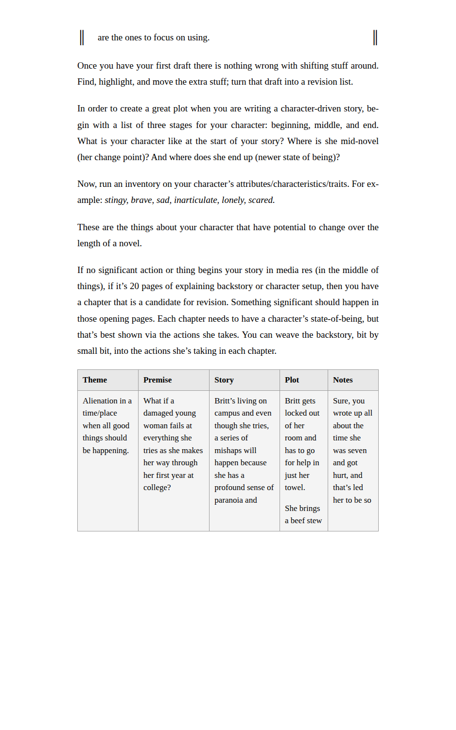║ ║
are the ones to focus on using.
Once you have your first draft there is nothing wrong with shifting stuff around. Find, highlight, and move the extra stuff; turn that draft into a revision list.
In order to create a great plot when you are writing a character-driven story, begin with a list of three stages for your character: beginning, middle, and end. What is your character like at the start of your story? Where is she mid-novel (her change point)? And where does she end up (newer state of being)?
Now, run an inventory on your character’s attributes/characteristics/traits. For example: stingy, brave, sad, inarticulate, lonely, scared.
These are the things about your character that have potential to change over the length of a novel.
If no significant action or thing begins your story in media res (in the middle of things), if it’s 20 pages of explaining backstory or character setup, then you have a chapter that is a candidate for revision. Something significant should happen in those opening pages. Each chapter needs to have a character’s state-of-being, but that’s best shown via the actions she takes. You can weave the backstory, bit by small bit, into the actions she’s taking in each chapter.
| Theme | Premise | Story | Plot | Notes |
| --- | --- | --- | --- | --- |
| Alienation in a time/place when all good things should be happening. | What if a damaged young woman fails at everything she tries as she makes her way through her first year at college? | Britt’s living on campus and even though she tries, a series of mishaps will happen because she has a profound sense of paranoia and | Britt gets locked out of her room and has to go for help in just her towel. She brings a beef stew | Sure, you wrote up all about the time she was seven and got hurt, and that’s led her to be so |